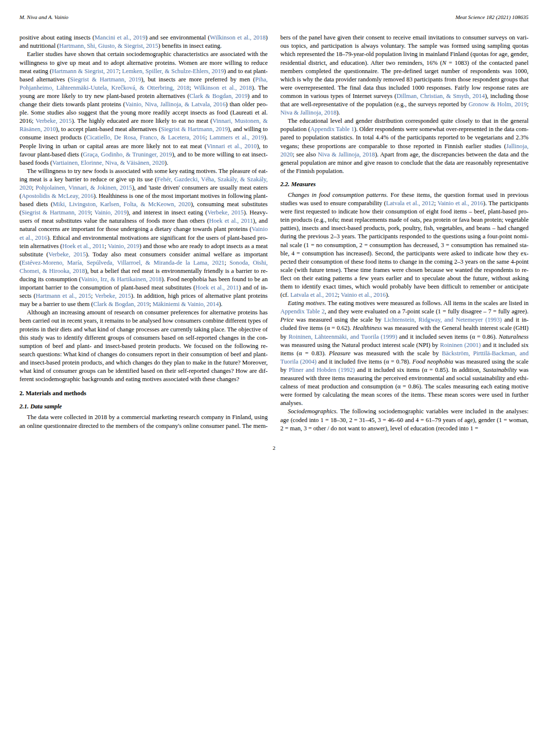M. Niva and A. Vainio
Meat Science 182 (2021) 108635
positive about eating insects (Mancini et al., 2019) and see environmental (Wilkinson et al., 2018) and nutritional (Hartmann, Shi, Giusto, & Siegrist, 2015) benefits in insect eating.
Earlier studies have shown that certain sociodemographic characteristics are associated with the willingness to give up meat and to adopt alternative proteins. Women are more willing to reduce meat eating (Hartmann & Siegrist, 2017; Lemken, Spiller, & Schulze-Ehlers, 2019) and to eat plant-based alternatives (Siegrist & Hartmann, 2019), but insects are more preferred by men (Piha, Pohjanheimo, Lähteenmäki-Uutela, Krečková, & Otterbring, 2018; Wilkinson et al., 2018). The young are more likely to try new plant-based protein alternatives (Clark & Bogdan, 2019) and to change their diets towards plant proteins (Vainio, Niva, Jallinoja, & Latvala, 2016) than older people. Some studies also suggest that the young more readily accept insects as food (Laureati et al. 2016; Verbeke, 2015). The highly educated are more likely to eat no meat (Vinnari, Mustonen, & Räsänen, 2010), to accept plant-based meat alternatives (Siegrist & Hartmann, 2019), and willing to consume insect products (Cicatiello, De Rosa, Franco, & Lacetera, 2016; Lammers et al., 2019). People living in urban or capital areas are more likely not to eat meat (Vinnari et al., 2010), to favour plant-based diets (Graça, Godinho, & Truninger, 2019), and to be more willing to eat insect-based foods (Vartiainen, Elorinne, Niva, & Väisänen, 2020).
The willingness to try new foods is associated with some key eating motives. The pleasure of eating meat is a key barrier to reduce or give up its use (Fehér, Gazdecki, Véha, Szakály, & Szakály, 2020; Pohjolainen, Vinnari, & Jokinen, 2015), and 'taste driven' consumers are usually meat eaters (Apostolidis & McLeay, 2016). Healthiness is one of the most important motives in following plant-based diets (Miki, Livingston, Karlsen, Folta, & McKeown, 2020), consuming meat substitutes (Siegrist & Hartmann, 2019; Vainio, 2019), and interest in insect eating (Verbeke, 2015). Heavy-users of meat substitutes value the naturalness of foods more than others (Hoek et al., 2011), and natural concerns are important for those undergoing a dietary change towards plant proteins (Vainio et al., 2016). Ethical and environmental motivations are significant for the users of plant-based protein alternatives (Hoek et al., 2011; Vainio, 2019) and those who are ready to adopt insects as a meat substitute (Verbeke, 2015). Today also meat consumers consider animal welfare as important (Estévez-Moreno, María, Sepúlveda, Villarroel, & Miranda-de la Lama, 2021; Sonoda, Oishi, Chomei, & Hirooka, 2018), but a belief that red meat is environmentally friendly is a barrier to reducing its consumption (Vainio, Irz, & Hartikainen, 2018). Food neophobia has been found to be an important barrier to the consumption of plant-based meat substitutes (Hoek et al., 2011) and of insects (Hartmann et al., 2015; Verbeke, 2015). In addition, high prices of alternative plant proteins may be a barrier to use them (Clark & Bogdan, 2019; Mäkiniemi & Vainio, 2014).
Although an increasing amount of research on consumer preferences for alternative proteins has been carried out in recent years, it remains to be analysed how consumers combine different types of proteins in their diets and what kind of change processes are currently taking place. The objective of this study was to identify different groups of consumers based on self-reported changes in the consumption of beef and plant- and insect-based protein products. We focused on the following research questions: What kind of changes do consumers report in their consumption of beef and plant- and insect-based protein products, and which changes do they plan to make in the future? Moreover, what kind of consumer groups can be identified based on their self-reported changes? How are different sociodemographic backgrounds and eating motives associated with these changes?
2. Materials and methods
2.1. Data sample
The data were collected in 2018 by a commercial marketing research company in Finland, using an online questionnaire directed to the members of the company's online consumer panel. The members of the panel have given their consent to receive email invitations to consumer surveys on various topics, and participation is always voluntary. The sample was formed using sampling quotas which represented the 18–79-year-old population living in mainland Finland (quotas for age, gender, residential district, and education). After two reminders, 16% (N = 1083) of the contacted panel members completed the questionnaire. The pre-defined target number of respondents was 1000, which is why the data provider randomly removed 83 participants from those respondent groups that were overrepresented. The final data thus included 1000 responses. Fairly low response rates are common in various types of Internet surveys (Dillman, Christian, & Smyth, 2014), including those that are well-representative of the population (e.g., the surveys reported by Gronow & Holm, 2019; Niva & Jallinoja, 2018).
The educational level and gender distribution corresponded quite closely to that in the general population (Appendix Table 1). Older respondents were somewhat over-represented in the data compared to population statistics. In total 4.4% of the participants reported to be vegetarians and 2.3% vegans; these proportions are comparable to those reported in Finnish earlier studies (Jallinoja, 2020; see also Niva & Jallinoja, 2018). Apart from age, the discrepancies between the data and the general population are minor and give reason to conclude that the data are reasonably representative of the Finnish population.
2.2. Measures
Changes in food consumption patterns. For these items, the question format used in previous studies was used to ensure comparability (Latvala et al., 2012; Vainio et al., 2016). The participants were first requested to indicate how their consumption of eight food items – beef, plant-based protein products (e.g., tofu; meat replacements made of oats, pea protein or fava bean protein; vegetable patties), insects and insect-based products, pork, poultry, fish, vegetables, and beans – had changed during the previous 2–3 years. The participants responded to the questions using a four-point nominal scale (1 = no consumption, 2 = consumption has decreased, 3 = consumption has remained stable, 4 = consumption has increased). Second, the participants were asked to indicate how they expected their consumption of these food items to change in the coming 2–3 years on the same 4-point scale (with future tense). These time frames were chosen because we wanted the respondents to reflect on their eating patterns a few years earlier and to speculate about the future, without asking them to identify exact times, which would probably have been difficult to remember or anticipate (cf. Latvala et al., 2012; Vainio et al., 2016).
Eating motives. The eating motives were measured as follows. All items in the scales are listed in Appendix Table 2, and they were evaluated on a 7-point scale (1 = fully disagree – 7 = fully agree). Price was measured using the scale by Lichtenstein, Ridgway, and Netemeyer (1993) and it included five items (α = 0.62). Healthiness was measured with the General health interest scale (GHI) by Roininen, Lähteenmäki, and Tuorila (1999) and it included seven items (α = 0.86). Naturalness was measured using the Natural product interest scale (NPI) by Roininen (2001) and it included six items (α = 0.83). Pleasure was measured with the scale by Bäckström, Pirttilä-Backman, and Tuorila (2004) and it included five items (α = 0.78). Food neophobia was measured using the scale by Pliner and Hobden (1992) and it included six items (α = 0.85). In addition, Sustainability was measured with three items measuring the perceived environmental and social sustainability and ethicalness of meat production and consumption (α = 0.86). The scales measuring each eating motive were formed by calculating the mean scores of the items. These mean scores were used in further analyses.
Sociodemographics. The following sociodemographic variables were included in the analyses: age (coded into 1 = 18–30, 2 = 31–45, 3 = 46–60 and 4 = 61–79 years of age), gender (1 = woman, 2 = man, 3 = other / do not want to answer), level of education (recoded into 1 =
2